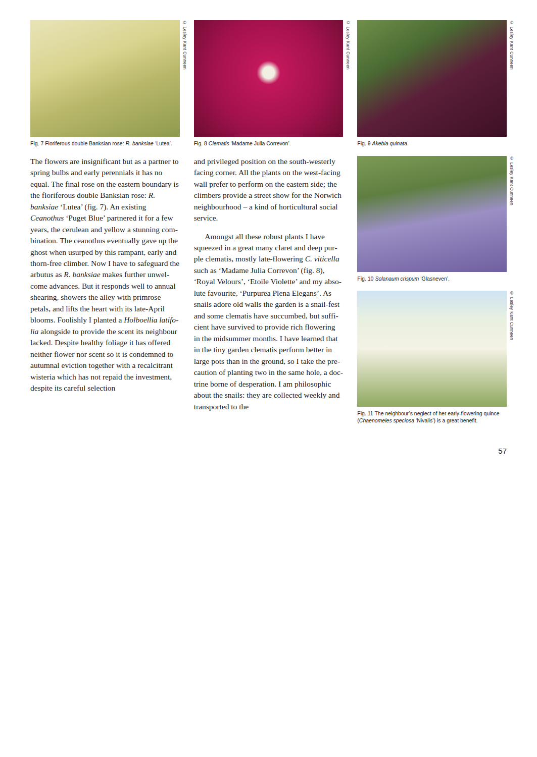© Lesley Kant Cunneen
Fig. 7 Floriferous double Banksian rose: R. banksiae ‘Lutea’.
© Lesley Kant Cunneen
Fig. 8 Clematis ‘Madame Julia Correvon’.
© Lesley Kant Cunneen
Fig. 9 Akebia quinata.
The flowers are insignificant but as a partner to spring bulbs and early perennials it has no equal. The final rose on the eastern boundary is the floriferous double Banksian rose: R. banksiae ‘Lutea’ (fig. 7). An existing Ceanothus ‘Puget Blue’ partnered it for a few years, the cerulean and yellow a stunning combination. The ceanothus eventually gave up the ghost when usurped by this rampant, early and thorn-free climber. Now I have to safeguard the arbutus as R. banksiae makes further unwelcome advances. But it responds well to annual shearing, showers the alley with primrose petals, and lifts the heart with its late-April blooms. Foolishly I planted a Holboellia latifolia alongside to provide the scent its neighbour lacked. Despite healthy foliage it has offered neither flower nor scent so it is condemned to autumnal eviction together with a recalcitrant wisteria which has not repaid the investment, despite its careful selection
and privileged position on the south-westerly facing corner. All the plants on the west-facing wall prefer to perform on the eastern side; the climbers provide a street show for the Norwich neighbourhood – a kind of horticultural social service.
Amongst all these robust plants I have squeezed in a great many claret and deep purple clematis, mostly late-flowering C. viticella such as ‘Madame Julia Correvon’ (fig. 8), ‘Royal Velours’, ‘Etoile Violette’ and my absolute favourite, ‘Purpurea Plena Elegans’. As snails adore old walls the garden is a snail-fest and some clematis have succumbed, but sufficient have survived to provide rich flowering in the midsummer months. I have learned that in the tiny garden clematis perform better in large pots than in the ground, so I take the precaution of planting two in the same hole, a doctrine borne of desperation. I am philosophic about the snails: they are collected weekly and transported to the
© Lesley Kant Cunneen
Fig. 10 Solanaum crispum ‘Glasneven’.
© Lesley Kant Cunneen
Fig. 11 The neighbour’s neglect of her early-flowering quince (Chaenomeles speciosa ‘Nivalis’) is a great benefit.
57